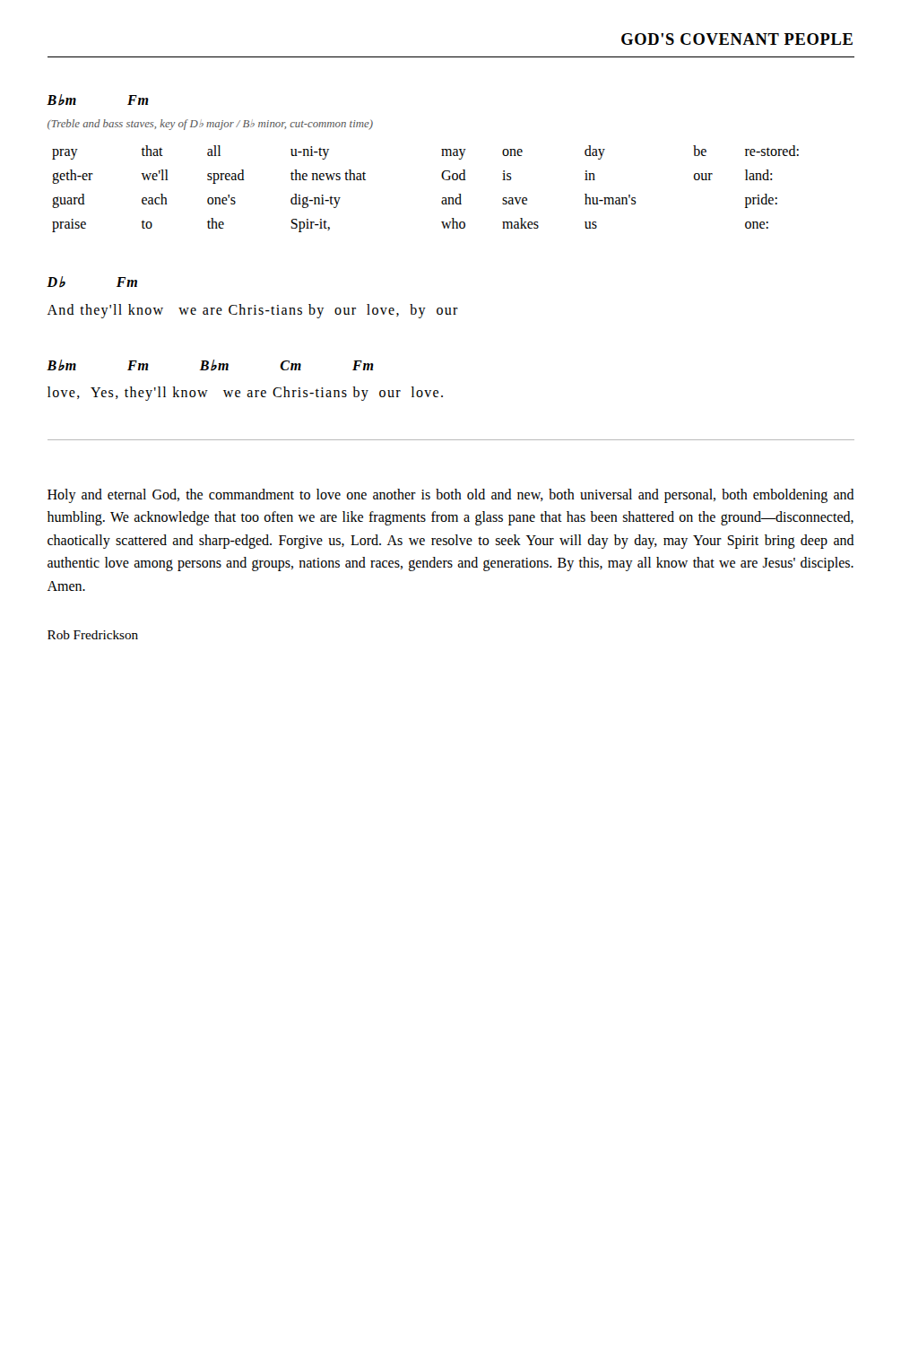GOD'S COVENANT PEOPLE
B♭m Fm
(Treble and bass staves, key of D♭ major / B♭ minor, cut-common time)
| pray | that | all | u‑ni‑ty | may | one | day | be | re‑stored: |
| geth‑er | we'll | spread | the news that | God | is | in | our | land: |
| guard | each | one's | dig‑ni‑ty | and | save | hu‑man's | | pride: |
| praise | to | the | Spir‑it, | who | makes | us | | one: |
D♭Fm
And they'll know we are Chris‑tians by our love, by our
B♭m Fm B♭m Cm Fm
love, Yes, they'll know we are Chris‑tians by our love.
Holy and eternal God, the commandment to love one another is both old and new, both universal and personal, both emboldening and humbling. We acknowledge that too often we are like fragments from a glass pane that has been shattered on the ground—disconnected, chaotically scattered and sharp-edged. Forgive us, Lord. As we resolve to seek Your will day by day, may Your Spirit bring deep and authentic love among persons and groups, nations and races, genders and generations. By this, may all know that we are Jesus' disciples. Amen.
Rob Fredrickson